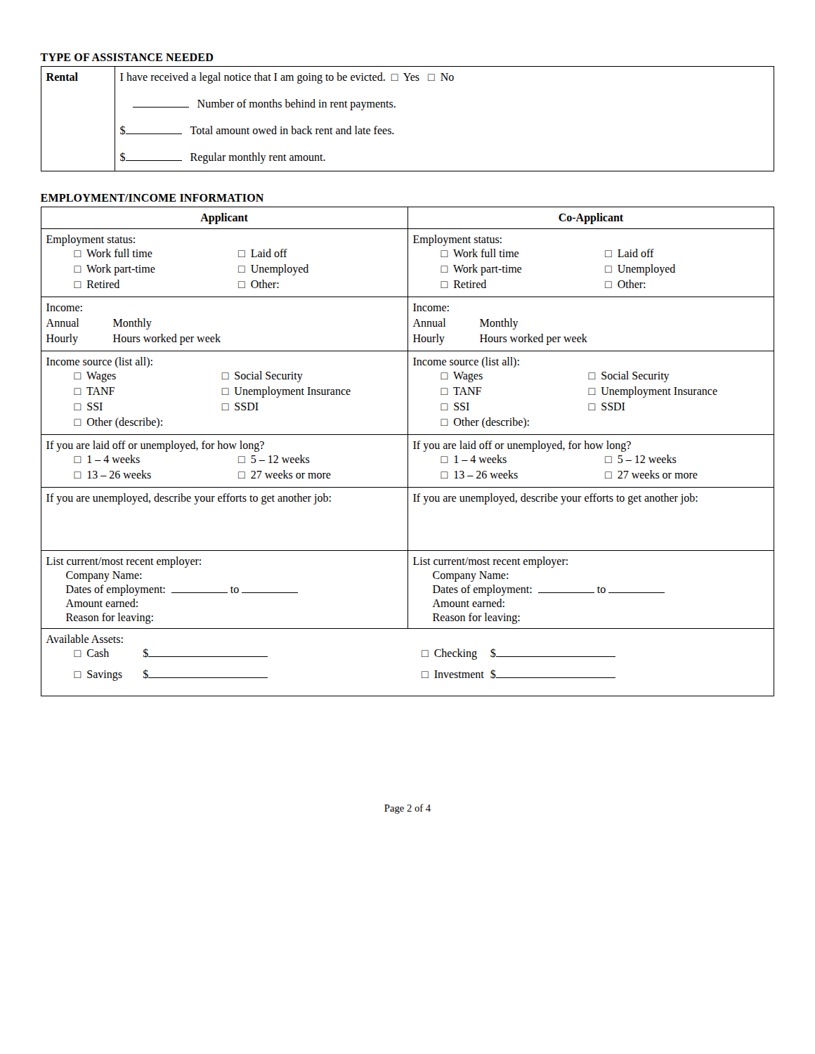Type of Assistance Needed
| Rental | I have received a legal notice that I am going to be evicted. □ Yes □ No Number of months behind in rent payments. $ Total amount owed in back rent and late fees. $ Regular monthly rent amount. |
Employment/Income Information
| Applicant | Co-Applicant |
| --- | --- |
| Employment status: □ Work full time □ Laid off □ Work part-time □ Unemployed □ Retired □ Other: | Employment status: □ Work full time □ Laid off □ Work part-time □ Unemployed □ Retired □ Other: |
| Income: Annual Monthly Hourly Hours worked per week | Income: Annual Monthly Hourly Hours worked per week |
| Income source (list all): □ Wages □ Social Security □ TANF □ Unemployment Insurance □ SSI □ SSDI □ Other (describe): | Income source (list all): □ Wages □ Social Security □ TANF □ Unemployment Insurance □ SSI □ SSDI □ Other (describe): |
| If you are laid off or unemployed, for how long? □ 1 – 4 weeks □ 5 – 12 weeks □ 13 – 26 weeks □ 27 weeks or more | If you are laid off or unemployed, for how long? □ 1 – 4 weeks □ 5 – 12 weeks □ 13 – 26 weeks □ 27 weeks or more |
| If you are unemployed, describe your efforts to get another job: | If you are unemployed, describe your efforts to get another job: |
| List current/most recent employer: Company Name: Dates of employment: to Amount earned: Reason for leaving: | List current/most recent employer: Company Name: Dates of employment: to Amount earned: Reason for leaving: |
| Available Assets: □ Cash $ □ Checking $ □ Savings $ □ Investment $ |
Page 2 of 4